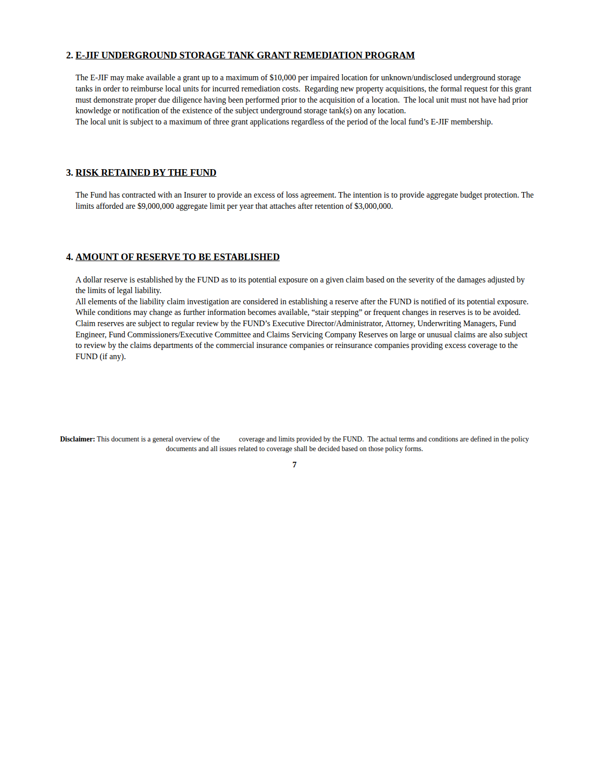E-JIF UNDERGROUND STORAGE TANK GRANT REMEDIATION PROGRAM
The E-JIF may make available a grant up to a maximum of $10,000 per impaired location for unknown/undisclosed underground storage tanks in order to reimburse local units for incurred remediation costs. Regarding new property acquisitions, the formal request for this grant must demonstrate proper due diligence having been performed prior to the acquisition of a location. The local unit must not have had prior knowledge or notification of the existence of the subject underground storage tank(s) on any location.
The local unit is subject to a maximum of three grant applications regardless of the period of the local fund’s E-JIF membership.
RISK RETAINED BY THE FUND
The Fund has contracted with an Insurer to provide an excess of loss agreement. The intention is to provide aggregate budget protection. The limits afforded are $9,000,000 aggregate limit per year that attaches after retention of $3,000,000.
AMOUNT OF RESERVE TO BE ESTABLISHED
A dollar reserve is established by the FUND as to its potential exposure on a given claim based on the severity of the damages adjusted by the limits of legal liability.
All elements of the liability claim investigation are considered in establishing a reserve after the FUND is notified of its potential exposure. While conditions may change as further information becomes available, “stair stepping” or frequent changes in reserves is to be avoided.
Claim reserves are subject to regular review by the FUND’s Executive Director/Administrator, Attorney, Underwriting Managers, Fund Engineer, Fund Commissioners/Executive Committee and Claims Servicing Company Reserves on large or unusual claims are also subject to review by the claims departments of the commercial insurance companies or reinsurance companies providing excess coverage to the FUND (if any).
Disclaimer: This document is a general overview of the coverage and limits provided by the FUND. The actual terms and conditions are defined in the policy documents and all issues related to coverage shall be decided based on those policy forms.
7